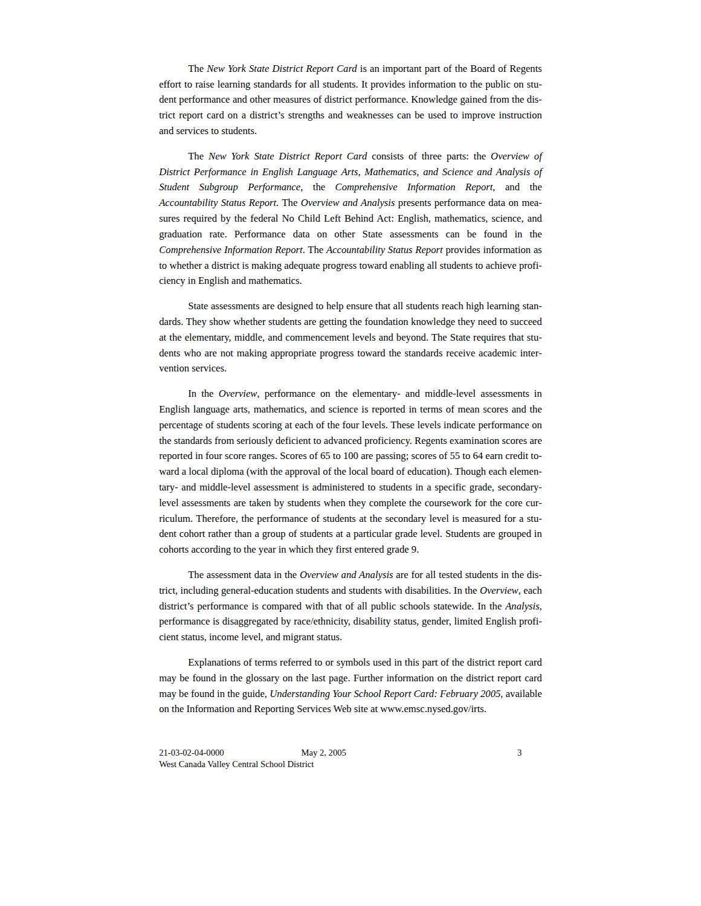The New York State District Report Card is an important part of the Board of Regents effort to raise learning standards for all students. It provides information to the public on student performance and other measures of district performance. Knowledge gained from the district report card on a district’s strengths and weaknesses can be used to improve instruction and services to students.
The New York State District Report Card consists of three parts: the Overview of District Performance in English Language Arts, Mathematics, and Science and Analysis of Student Subgroup Performance, the Comprehensive Information Report, and the Accountability Status Report. The Overview and Analysis presents performance data on measures required by the federal No Child Left Behind Act: English, mathematics, science, and graduation rate. Performance data on other State assessments can be found in the Comprehensive Information Report. The Accountability Status Report provides information as to whether a district is making adequate progress toward enabling all students to achieve proficiency in English and mathematics.
State assessments are designed to help ensure that all students reach high learning standards. They show whether students are getting the foundation knowledge they need to succeed at the elementary, middle, and commencement levels and beyond. The State requires that students who are not making appropriate progress toward the standards receive academic intervention services.
In the Overview, performance on the elementary- and middle-level assessments in English language arts, mathematics, and science is reported in terms of mean scores and the percentage of students scoring at each of the four levels. These levels indicate performance on the standards from seriously deficient to advanced proficiency. Regents examination scores are reported in four score ranges. Scores of 65 to 100 are passing; scores of 55 to 64 earn credit toward a local diploma (with the approval of the local board of education). Though each elementary- and middle-level assessment is administered to students in a specific grade, secondary-level assessments are taken by students when they complete the coursework for the core curriculum. Therefore, the performance of students at the secondary level is measured for a student cohort rather than a group of students at a particular grade level. Students are grouped in cohorts according to the year in which they first entered grade 9.
The assessment data in the Overview and Analysis are for all tested students in the district, including general-education students and students with disabilities. In the Overview, each district’s performance is compared with that of all public schools statewide. In the Analysis, performance is disaggregated by race/ethnicity, disability status, gender, limited English proficient status, income level, and migrant status.
Explanations of terms referred to or symbols used in this part of the district report card may be found in the glossary on the last page. Further information on the district report card may be found in the guide, Understanding Your School Report Card: February 2005, available on the Information and Reporting Services Web site at www.emsc.nysed.gov/irts.
21-03-02-04-0000
West Canada Valley Central School District
May 2, 2005
3